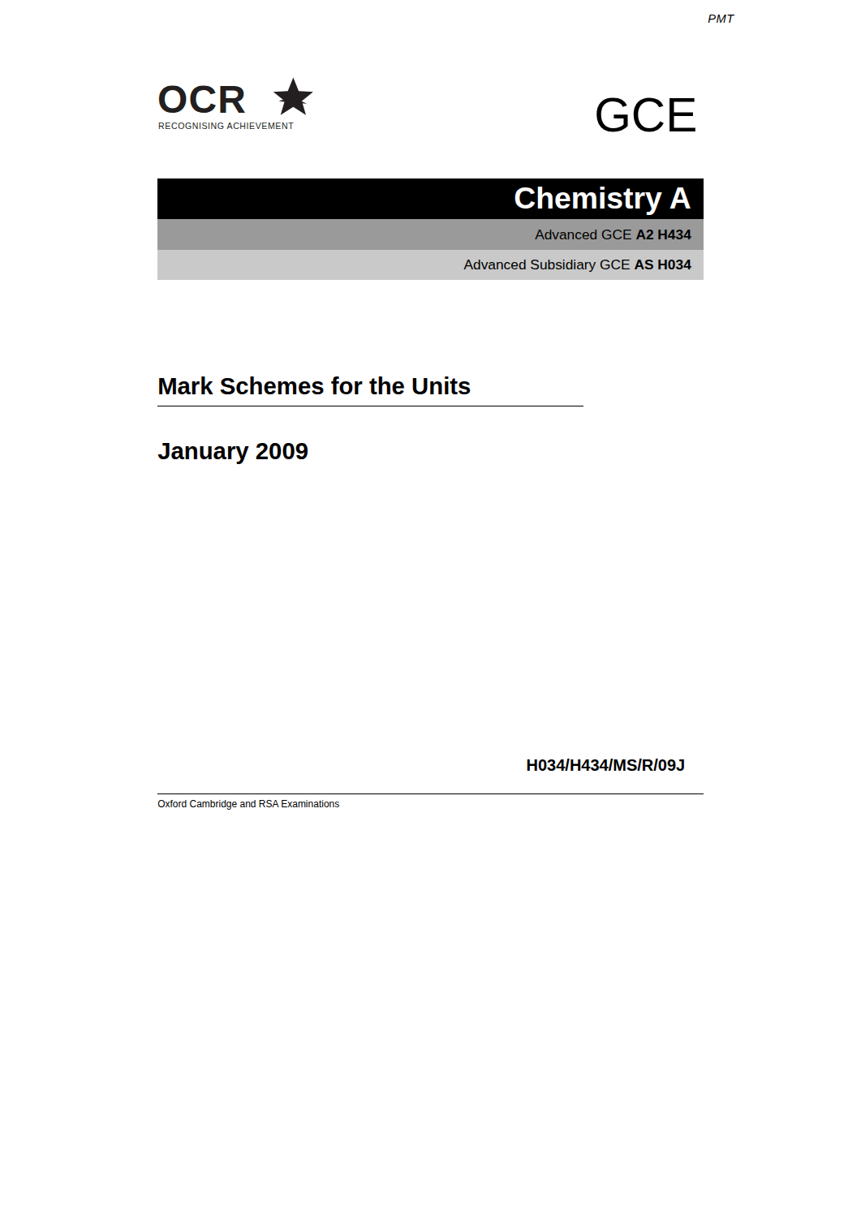PMT
OCR RECOGNISING ACHIEVEMENT
GCE
Chemistry A
Advanced GCE A2 H434
Advanced Subsidiary GCE AS H034
Mark Schemes for the Units
January 2009
H034/H434/MS/R/09J
Oxford Cambridge and RSA Examinations